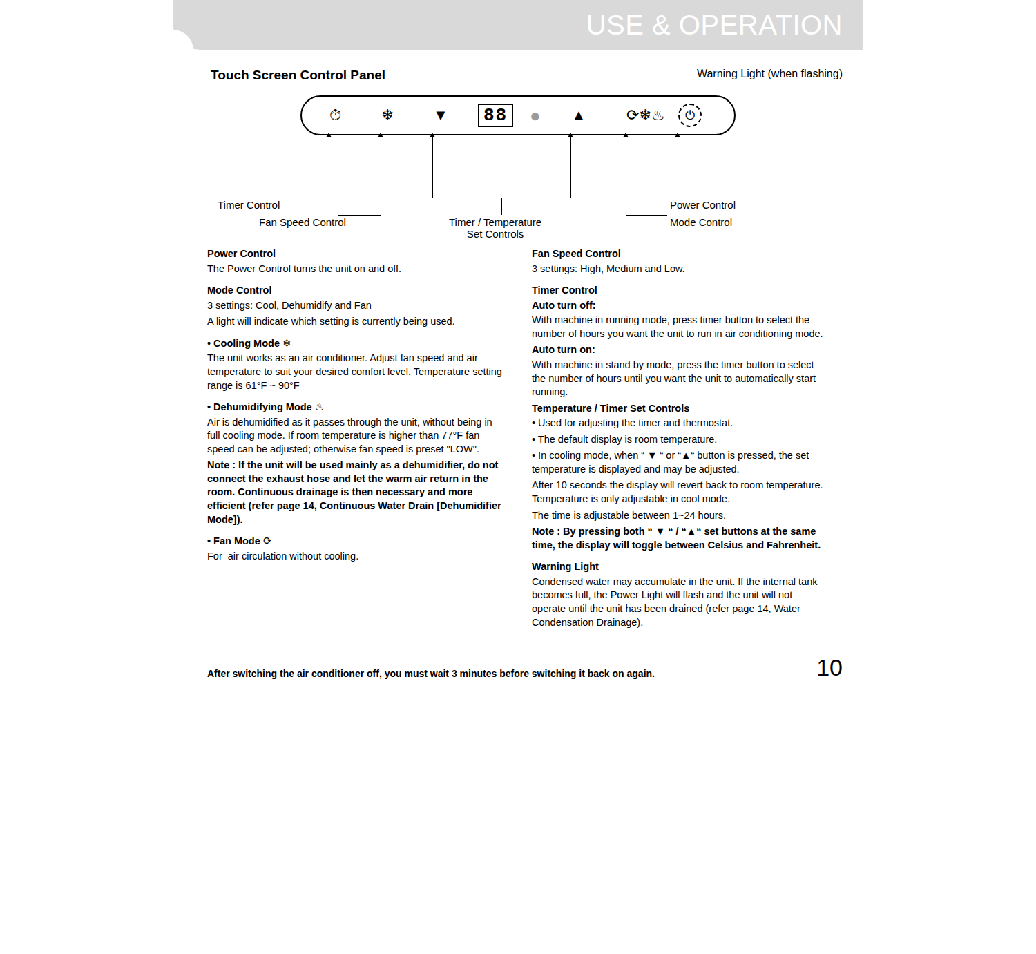USE & OPERATION
Touch Screen Control Panel
Warning Light (when flashing)
⏱ ❄ ▼ 88 ● ▲ ⟳❄♨ ⏻
Timer Control
Fan Speed Control
Timer / Temperature
Set Controls
Power Control
Mode Control
Power Control
The Power Control turns the unit on and off.
Mode Control
3 settings: Cool, Dehumidify and Fan
A light will indicate which setting is currently being used.
• Cooling Mode ❄
The unit works as an air conditioner. Adjust fan speed and air temperature to suit your desired comfort level. Temperature setting range is 61°F ~ 90°F
• Dehumidifying Mode ♨
Air is dehumidified as it passes through the unit, without being in full cooling mode. If room temperature is higher than 77°F fan speed can be adjusted; otherwise fan speed is preset "LOW".
Note : If the unit will be used mainly as a dehumidifier, do not connect the exhaust hose and let the warm air return in the room. Continuous drainage is then necessary and more efficient (refer page 14, Continuous Water Drain [Dehumidifier Mode]).
• Fan Mode ⟳
For air circulation without cooling.
Fan Speed Control
3 settings: High, Medium and Low.
Timer Control
Auto turn off:
With machine in running mode, press timer button to select the number of hours you want the unit to run in air conditioning mode.
Auto turn on:
With machine in stand by mode, press the timer button to select the number of hours until you want the unit to automatically start running.
Temperature / Timer Set Controls
• Used for adjusting the timer and thermostat.
• The default display is room temperature.
• In cooling mode, when “ ▼ “ or “▲“ button is pressed, the set temperature is displayed and may be adjusted.
After 10 seconds the display will revert back to room temperature. Temperature is only adjustable in cool mode.
The time is adjustable between 1~24 hours.
Note : By pressing both “ ▼ “ / “▲“ set buttons at the same time, the display will toggle between Celsius and Fahrenheit.
Warning Light
Condensed water may accumulate in the unit. If the internal tank becomes full, the Power Light will flash and the unit will not operate until the unit has been drained (refer page 14, Water Condensation Drainage).
After switching the air conditioner off, you must wait 3 minutes before switching it back on again.
10